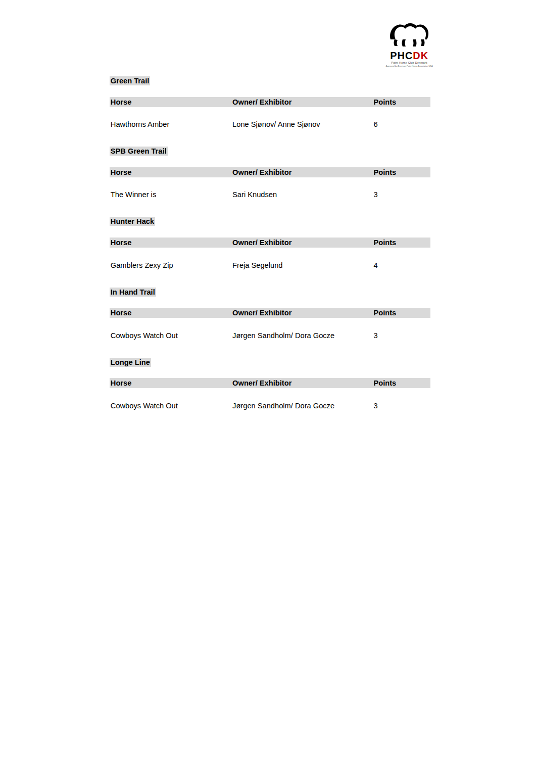PHCDK
Paint Horse Club Denmark
Approved by American Paint Horse Association USA
Green Trail
| Horse | Owner/ Exhibitor | Points |
| --- | --- | --- |
| Hawthorns Amber | Lone Sjønov/ Anne Sjønov | 6 |
SPB Green Trail
| Horse | Owner/ Exhibitor | Points |
| --- | --- | --- |
| The Winner is | Sari Knudsen | 3 |
Hunter Hack
| Horse | Owner/ Exhibitor | Points |
| --- | --- | --- |
| Gamblers Zexy Zip | Freja Segelund | 4 |
In Hand Trail
| Horse | Owner/ Exhibitor | Points |
| --- | --- | --- |
| Cowboys Watch Out | Jørgen Sandholm/ Dora Gocze | 3 |
Longe Line
| Horse | Owner/ Exhibitor | Points |
| --- | --- | --- |
| Cowboys Watch Out | Jørgen Sandholm/ Dora Gocze | 3 |